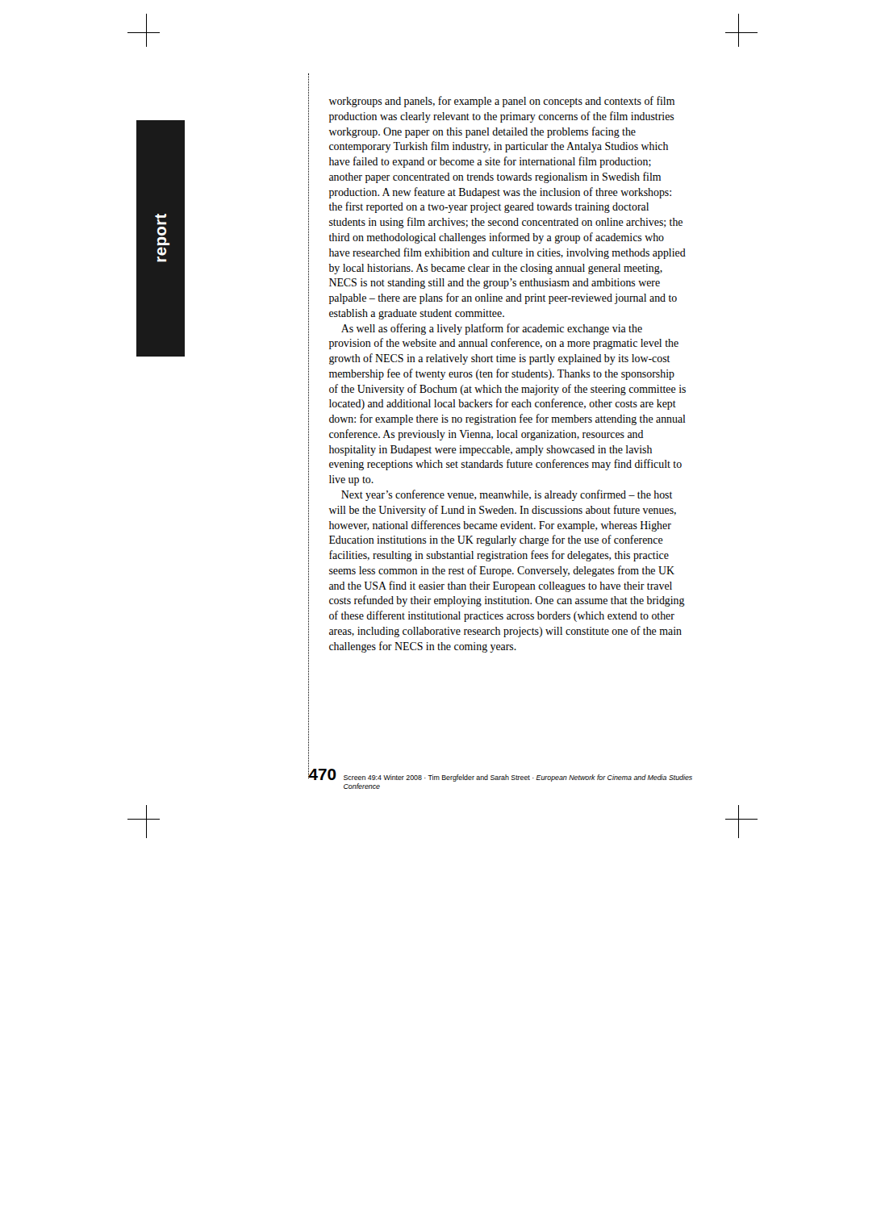report
workgroups and panels, for example a panel on concepts and contexts of film production was clearly relevant to the primary concerns of the film industries workgroup. One paper on this panel detailed the problems facing the contemporary Turkish film industry, in particular the Antalya Studios which have failed to expand or become a site for international film production; another paper concentrated on trends towards regionalism in Swedish film production. A new feature at Budapest was the inclusion of three workshops: the first reported on a two-year project geared towards training doctoral students in using film archives; the second concentrated on online archives; the third on methodological challenges informed by a group of academics who have researched film exhibition and culture in cities, involving methods applied by local historians. As became clear in the closing annual general meeting, NECS is not standing still and the group’s enthusiasm and ambitions were palpable – there are plans for an online and print peer-reviewed journal and to establish a graduate student committee.
As well as offering a lively platform for academic exchange via the provision of the website and annual conference, on a more pragmatic level the growth of NECS in a relatively short time is partly explained by its low-cost membership fee of twenty euros (ten for students). Thanks to the sponsorship of the University of Bochum (at which the majority of the steering committee is located) and additional local backers for each conference, other costs are kept down: for example there is no registration fee for members attending the annual conference. As previously in Vienna, local organization, resources and hospitality in Budapest were impeccable, amply showcased in the lavish evening receptions which set standards future conferences may find difficult to live up to.
Next year’s conference venue, meanwhile, is already confirmed – the host will be the University of Lund in Sweden. In discussions about future venues, however, national differences became evident. For example, whereas Higher Education institutions in the UK regularly charge for the use of conference facilities, resulting in substantial registration fees for delegates, this practice seems less common in the rest of Europe. Conversely, delegates from the UK and the USA find it easier than their European colleagues to have their travel costs refunded by their employing institution. One can assume that the bridging of these different institutional practices across borders (which extend to other areas, including collaborative research projects) will constitute one of the main challenges for NECS in the coming years.
470
Screen 49:4 Winter 2008 · Tim Bergfelder and Sarah Street · European Network for Cinema and Media Studies Conference